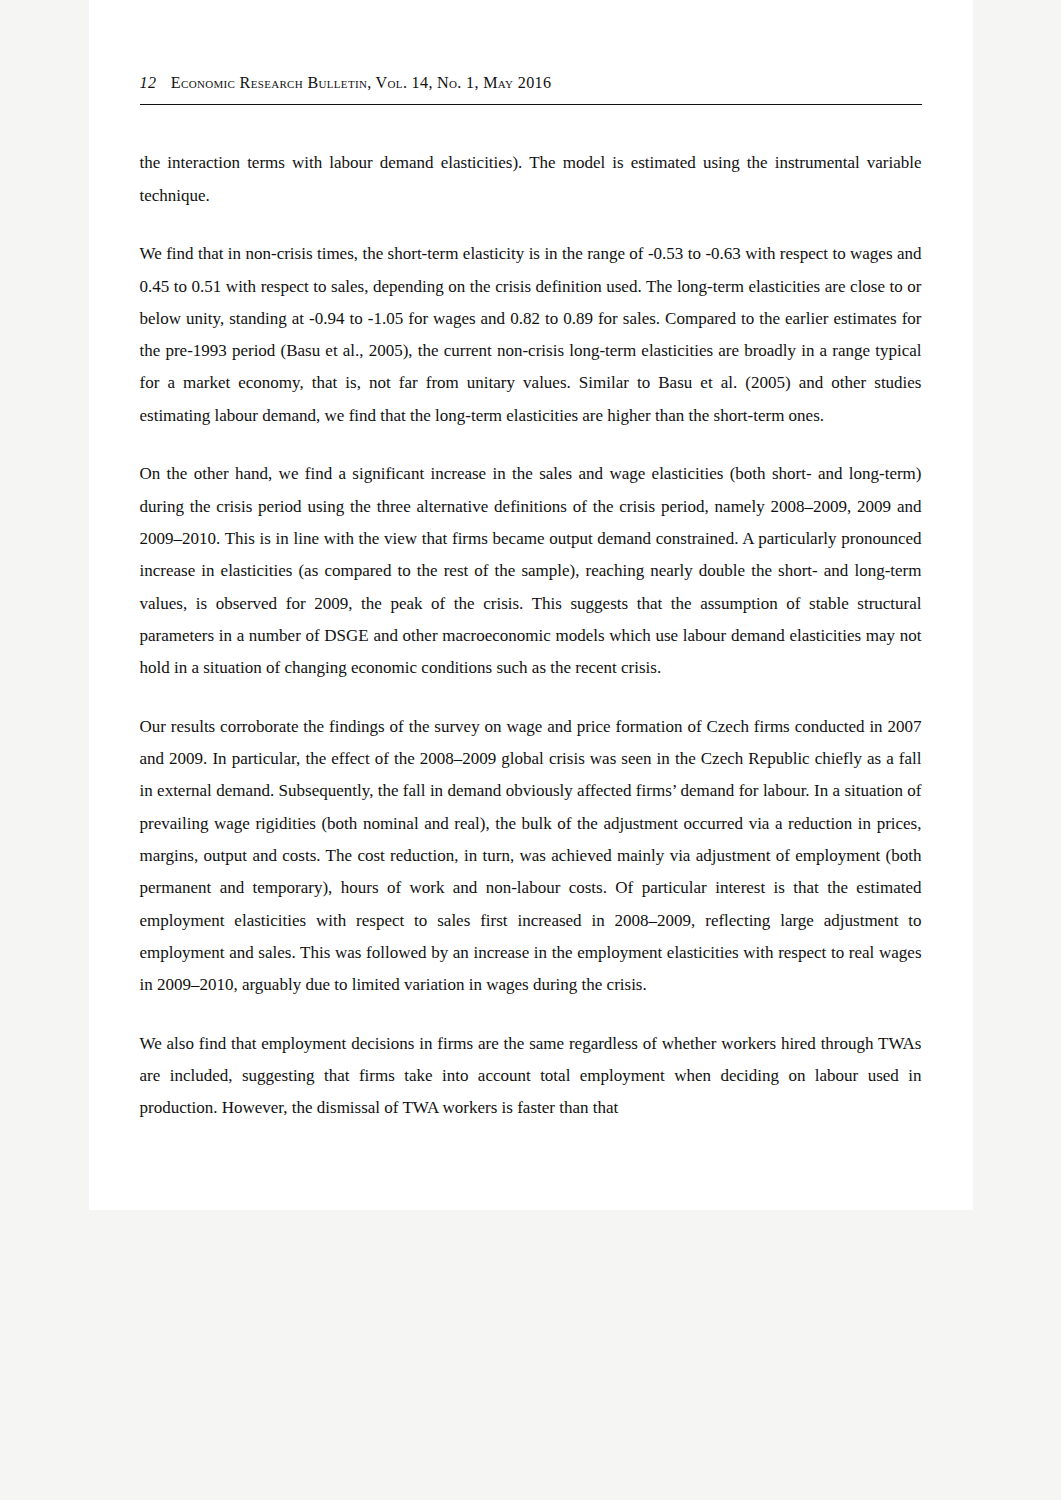12 Economic Research Bulletin, Vol. 14, No. 1, May 2016
the interaction terms with labour demand elasticities). The model is estimated using the instrumental variable technique.
We find that in non-crisis times, the short-term elasticity is in the range of -0.53 to -0.63 with respect to wages and 0.45 to 0.51 with respect to sales, depending on the crisis definition used. The long-term elasticities are close to or below unity, standing at -0.94 to -1.05 for wages and 0.82 to 0.89 for sales. Compared to the earlier estimates for the pre-1993 period (Basu et al., 2005), the current non-crisis long-term elasticities are broadly in a range typical for a market economy, that is, not far from unitary values. Similar to Basu et al. (2005) and other studies estimating labour demand, we find that the long-term elasticities are higher than the short-term ones.
On the other hand, we find a significant increase in the sales and wage elasticities (both short- and long-term) during the crisis period using the three alternative definitions of the crisis period, namely 2008–2009, 2009 and 2009–2010. This is in line with the view that firms became output demand constrained. A particularly pronounced increase in elasticities (as compared to the rest of the sample), reaching nearly double the short- and long-term values, is observed for 2009, the peak of the crisis. This suggests that the assumption of stable structural parameters in a number of DSGE and other macroeconomic models which use labour demand elasticities may not hold in a situation of changing economic conditions such as the recent crisis.
Our results corroborate the findings of the survey on wage and price formation of Czech firms conducted in 2007 and 2009. In particular, the effect of the 2008–2009 global crisis was seen in the Czech Republic chiefly as a fall in external demand. Subsequently, the fall in demand obviously affected firms’ demand for labour. In a situation of prevailing wage rigidities (both nominal and real), the bulk of the adjustment occurred via a reduction in prices, margins, output and costs. The cost reduction, in turn, was achieved mainly via adjustment of employment (both permanent and temporary), hours of work and non-labour costs. Of particular interest is that the estimated employment elasticities with respect to sales first increased in 2008–2009, reflecting large adjustment to employment and sales. This was followed by an increase in the employment elasticities with respect to real wages in 2009–2010, arguably due to limited variation in wages during the crisis.
We also find that employment decisions in firms are the same regardless of whether workers hired through TWAs are included, suggesting that firms take into account total employment when deciding on labour used in production. However, the dismissal of TWA workers is faster than that